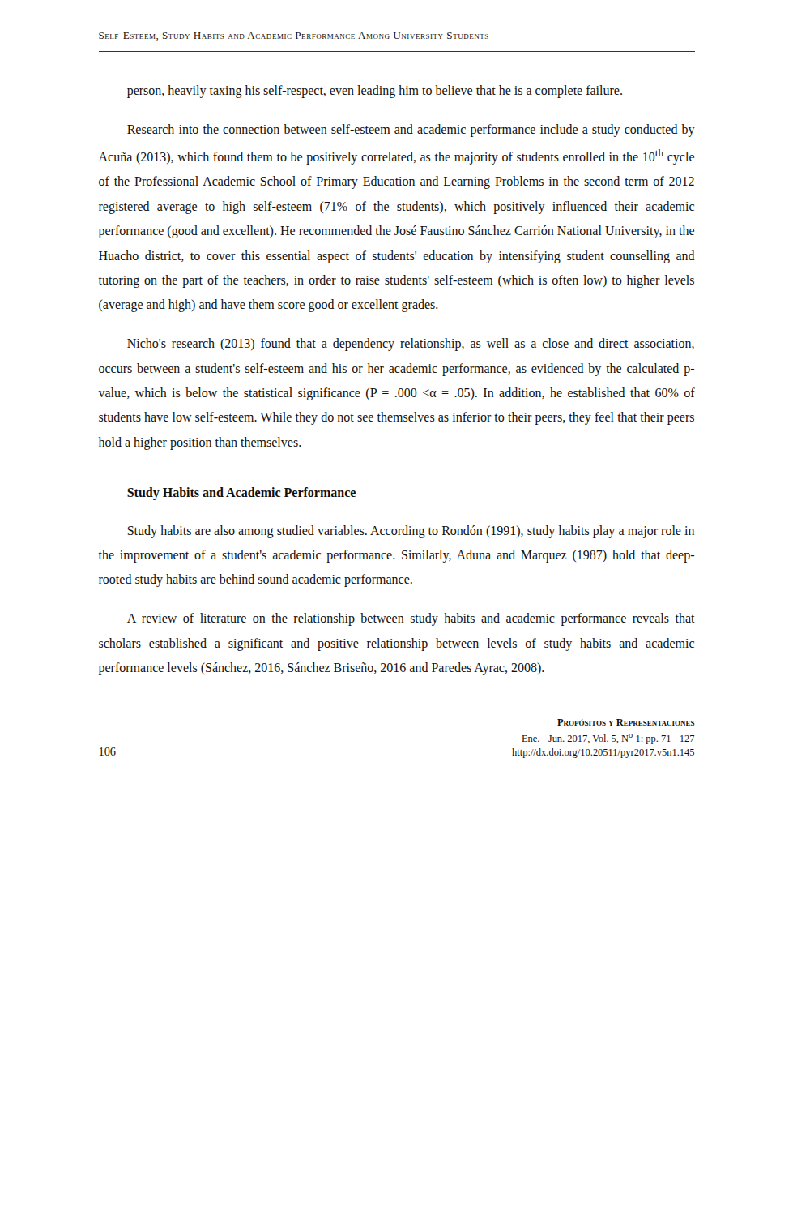Self-Esteem, Study Habits and Academic Performance Among University Students
person, heavily taxing his self-respect, even leading him to believe that he is a complete failure.
Research into the connection between self-esteem and academic performance include a study conducted by Acuña (2013), which found them to be positively correlated, as the majority of students enrolled in the 10th cycle of the Professional Academic School of Primary Education and Learning Problems in the second term of 2012 registered average to high self-esteem (71% of the students), which positively influenced their academic performance (good and excellent). He recommended the José Faustino Sánchez Carrión National University, in the Huacho district, to cover this essential aspect of students' education by intensifying student counselling and tutoring on the part of the teachers, in order to raise students' self-esteem (which is often low) to higher levels (average and high) and have them score good or excellent grades.
Nicho's research (2013) found that a dependency relationship, as well as a close and direct association, occurs between a student's self-esteem and his or her academic performance, as evidenced by the calculated p-value, which is below the statistical significance (P = .000 <α = .05). In addition, he established that 60% of students have low self-esteem. While they do not see themselves as inferior to their peers, they feel that their peers hold a higher position than themselves.
Study Habits and Academic Performance
Study habits are also among studied variables. According to Rondón (1991), study habits play a major role in the improvement of a student's academic performance. Similarly, Aduna and Marquez (1987) hold that deep-rooted study habits are behind sound academic performance.
A review of literature on the relationship between study habits and academic performance reveals that scholars established a significant and positive relationship between levels of study habits and academic performance levels (Sánchez, 2016, Sánchez Briseño, 2016 and Paredes Ayrac, 2008).
106
Propósitos y Representaciones
Ene. - Jun. 2017, Vol. 5, No 1: pp. 71 - 127
http://dx.doi.org/10.20511/pyr2017.v5n1.145